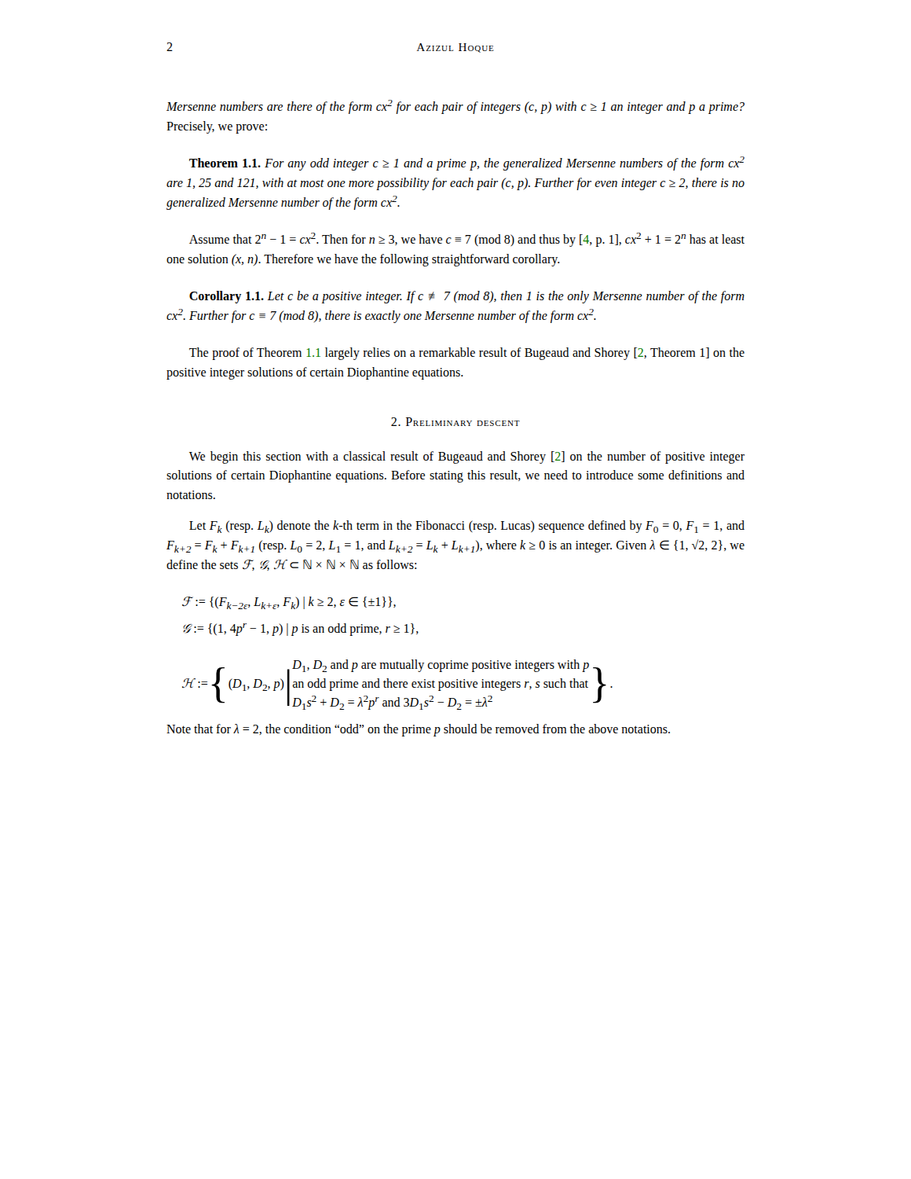2 Azizul Hoque 2
Mersenne numbers are there of the form cx2 for each pair of integers (c, p) with c ≥ 1 an integer and p a prime? Precisely, we prove:
Theorem 1.1. For any odd integer c ≥ 1 and a prime p, the generalized Mersenne numbers of the form cx2 are 1, 25 and 121, with at most one more possibility for each pair (c, p). Further for even integer c ≥ 2, there is no generalized Mersenne number of the form cx2.
Assume that 2n − 1 = cx2. Then for n ≥ 3, we have c ≡ 7 (mod 8) and thus by [4, p. 1], cx2 + 1 = 2n has at least one solution (x, n). Therefore we have the following straightforward corollary.
Corollary 1.1. Let c be a positive integer. If c ≢ 7 (mod 8), then 1 is the only Mersenne number of the form cx2. Further for c ≡ 7 (mod 8), there is exactly one Mersenne number of the form cx2.
The proof of Theorem 1.1 largely relies on a remarkable result of Bugeaud and Shorey [2, Theorem 1] on the positive integer solutions of certain Diophantine equations.
2. Preliminary descent
We begin this section with a classical result of Bugeaud and Shorey [2] on the number of positive integer solutions of certain Diophantine equations. Before stating this result, we need to introduce some definitions and notations.
Let Fk (resp. Lk) denote the k-th term in the Fibonacci (resp. Lucas) sequence defined by F0 = 0, F1 = 1, and Fk+2 = Fk + Fk+1 (resp. L0 = 2, L1 = 1, and Lk+2 = Lk + Lk+1), where k ≥ 0 is an integer. Given λ ∈ {1, √2, 2}, we define the sets ℱ, 𝒢, ℋ ⊂ ℕ × ℕ × ℕ as follows:
ℱ := {(Fk−2ε, Lk+ε, Fk) | k ≥ 2, ε ∈ {±1}},
𝒢 := {(1, 4pr − 1, p) | p is an odd prime, r ≥ 1},
| ℋ := | { | ( D 1 , D 2 , p ) | / | D 1 , D 2 and p are mutually coprime positive integers with p an odd prime and there exist positive integers r , s such that D 1 s 2 + D 2 = λ 2 p r and 3 D 1 s 2 − D 2 = ± λ 2 | } | . |
Note that for λ = 2, the condition “odd” on the prime p should be removed from the above notations.